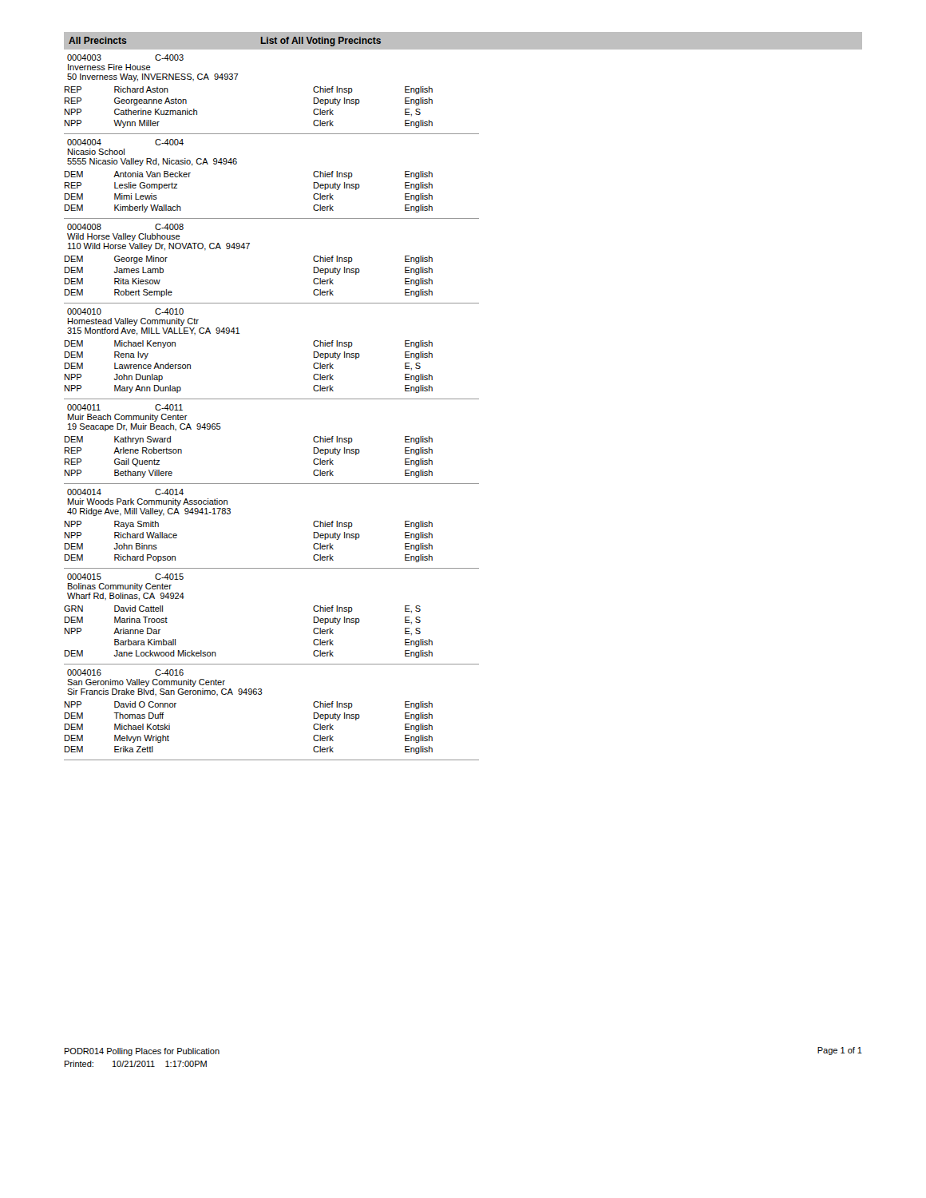All Precincts
List of All Voting Precincts
0004003 C-4003
Inverness Fire House
50 Inverness Way, INVERNESS, CA 94937
| REP | Richard Aston | Chief Insp | English |
| REP | Georgeanne Aston | Deputy Insp | English |
| NPP | Catherine Kuzmanich | Clerk | E, S |
| NPP | Wynn Miller | Clerk | English |
0004004 C-4004
Nicasio School
5555 Nicasio Valley Rd, Nicasio, CA 94946
| DEM | Antonia Van Becker | Chief Insp | English |
| REP | Leslie Gompertz | Deputy Insp | English |
| DEM | Mimi Lewis | Clerk | English |
| DEM | Kimberly Wallach | Clerk | English |
0004008 C-4008
Wild Horse Valley Clubhouse
110 Wild Horse Valley Dr, NOVATO, CA 94947
| DEM | George Minor | Chief Insp | English |
| DEM | James Lamb | Deputy Insp | English |
| DEM | Rita Kiesow | Clerk | English |
| DEM | Robert Semple | Clerk | English |
0004010 C-4010
Homestead Valley Community Ctr
315 Montford Ave, MILL VALLEY, CA 94941
| DEM | Michael Kenyon | Chief Insp | English |
| DEM | Rena Ivy | Deputy Insp | English |
| DEM | Lawrence Anderson | Clerk | E, S |
| NPP | John Dunlap | Clerk | English |
| NPP | Mary Ann Dunlap | Clerk | English |
0004011 C-4011
Muir Beach Community Center
19 Seacape Dr, Muir Beach, CA 94965
| DEM | Kathryn Sward | Chief Insp | English |
| REP | Arlene Robertson | Deputy Insp | English |
| REP | Gail Quentz | Clerk | English |
| NPP | Bethany Villere | Clerk | English |
0004014 C-4014
Muir Woods Park Community Association
40 Ridge Ave, Mill Valley, CA 94941-1783
| NPP | Raya Smith | Chief Insp | English |
| NPP | Richard Wallace | Deputy Insp | English |
| DEM | John Binns | Clerk | English |
| DEM | Richard Popson | Clerk | English |
0004015 C-4015
Bolinas Community Center
Wharf Rd, Bolinas, CA 94924
| GRN | David Cattell | Chief Insp | E, S |
| DEM | Marina Troost | Deputy Insp | E, S |
| NPP | Arianne Dar | Clerk | E, S |
| | Barbara Kimball | Clerk | English |
| DEM | Jane Lockwood Mickelson | Clerk | English |
0004016 C-4016
San Geronimo Valley Community Center
Sir Francis Drake Blvd, San Geronimo, CA 94963
| NPP | David O Connor | Chief Insp | English |
| DEM | Thomas Duff | Deputy Insp | English |
| DEM | Michael Kotski | Clerk | English |
| DEM | Melvyn Wright | Clerk | English |
| DEM | Erika Zettl | Clerk | English |
PODR014 Polling Places for Publication
Printed: 10/21/2011 1:17:00PM
Page 1 of 1